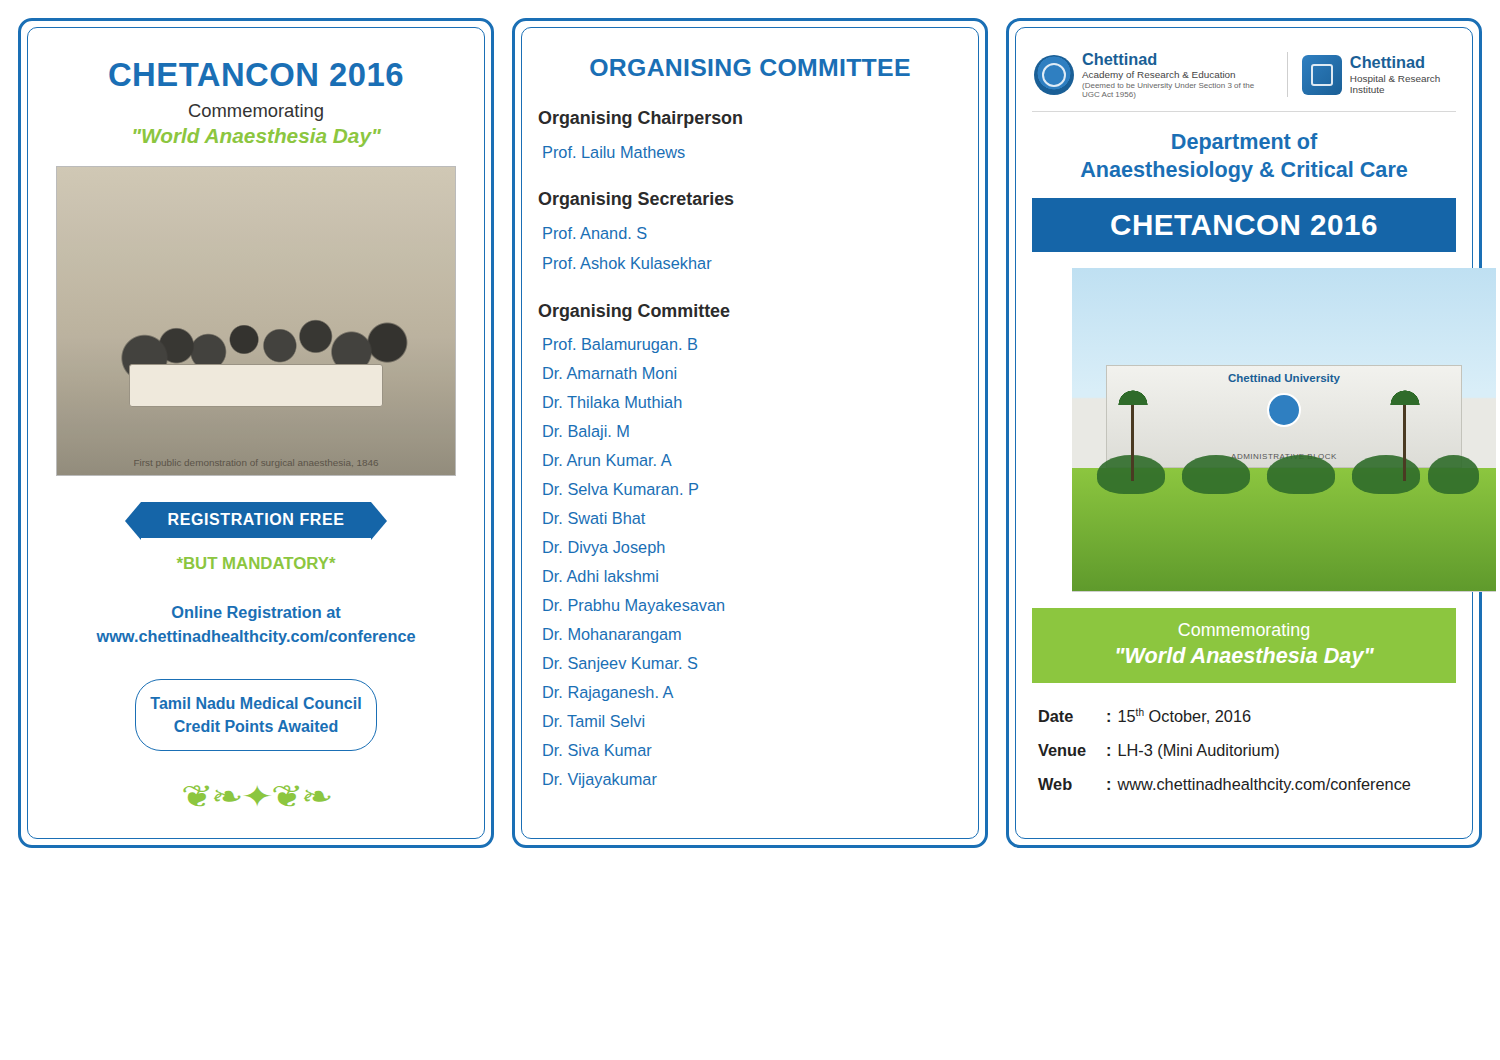CHETANCON 2016
Commemorating
"World Anaesthesia Day"
REGISTRATION FREE
*BUT MANDATORY*
Online Registration at
www.chettinadhealthcity.com/conference
Tamil Nadu Medical Council
Credit Points Awaited
❦❧✦❦❧
ORGANISING COMMITTEE
Organising Chairperson
Prof. Lailu Mathews
Organising Secretaries
Prof. Anand. S
Prof. Ashok Kulasekhar
Organising Committee
Prof. Balamurugan. B
Dr. Amarnath Moni
Dr. Thilaka Muthiah
Dr. Balaji. M
Dr. Arun Kumar. A
Dr. Selva Kumaran. P
Dr. Swati Bhat
Dr. Divya Joseph
Dr. Adhi lakshmi
Dr. Prabhu Mayakesavan
Dr. Mohanarangam
Dr. Sanjeev Kumar. S
Dr. Rajaganesh. A
Dr. Tamil Selvi
Dr. Siva Kumar
Dr. Vijayakumar
Chettinad Academy of Research & Education (Deemed to be University Under Section 3 of the UGC Act 1956)
Chettinad Hospital & Research Institute
Department of
Anaesthesiology & Critical Care
CHETANCON 2016
Commemorating
"World Anaesthesia Day"
Date: 15th October, 2016
Venue: LH-3 (Mini Auditorium)
Web: www.chettinadhealthcity.com/conference